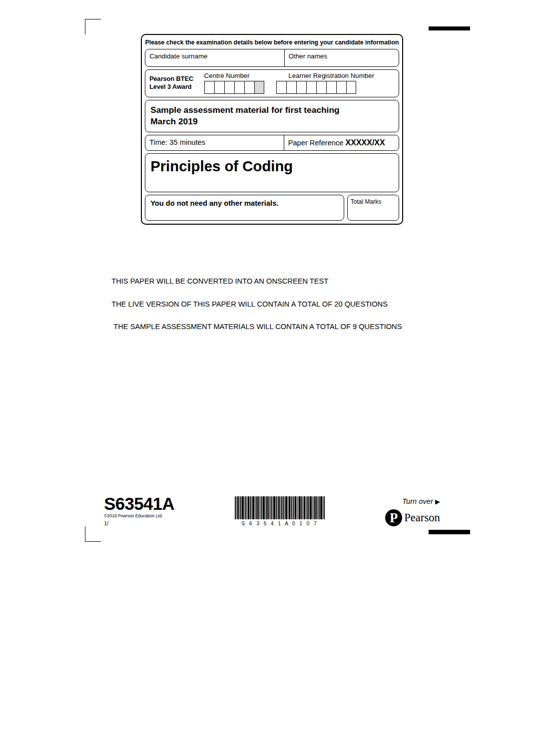Please check the examination details below before entering your candidate information
Candidate surname
Other names
Pearson BTEC
Level 3 Award
Centre Number Learner Registration Number
Sample assessment material for first teaching
March 2019
Time: 35 minutes
Paper Reference XXXXX/XX
Principles of Coding
You do not need any other materials.
Total Marks
THIS PAPER WILL BE CONVERTED INTO AN ONSCREEN TEST
THE LIVE VERSION OF THIS PAPER WILL CONTAIN A TOTAL OF 20 QUESTIONS
THE SAMPLE ASSESSMENT MATERIALS WILL CONTAIN A TOTAL OF 9 QUESTIONS
S63541A
©2018 Pearson Education Ltd.
1/
S 6 3 5 4 1 A 0 1 0 7
Turn over ▶
P Pearson